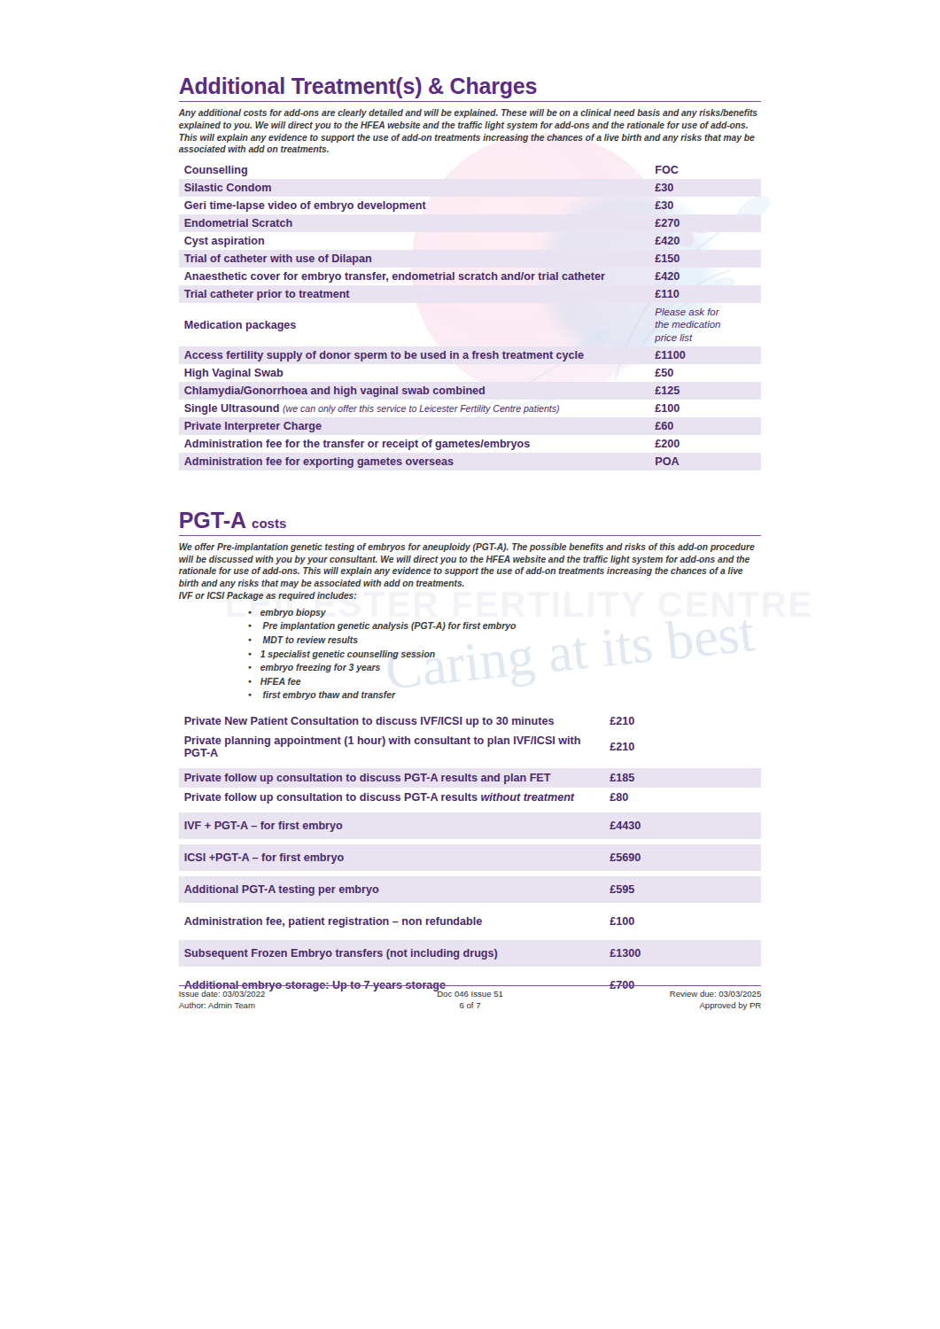Caring at its best
LEICESTER FERTILITY CENTRE
Additional Treatment(s) & Charges
Any additional costs for add-ons are clearly detailed and will be explained. These will be on a clinical need basis and any risks/benefits explained to you. We will direct you to the HFEA website and the traffic light system for add-ons and the rationale for use of add-ons. This will explain any evidence to support the use of add-on treatments increasing the chances of a live birth and any risks that may be associated with add on treatments.
| Counselling | FOC |
| Silastic Condom | £30 |
| Geri time-lapse video of embryo development | £30 |
| Endometrial Scratch | £270 |
| Cyst aspiration | £420 |
| Trial of catheter with use of Dilapan | £150 |
| Anaesthetic cover for embryo transfer, endometrial scratch and/or trial catheter | £420 |
| Trial catheter prior to treatment | £110 |
| Medication packages | Please ask for the medication price list |
| Access fertility supply of donor sperm to be used in a fresh treatment cycle | £1100 |
| High Vaginal Swab | £50 |
| Chlamydia/Gonorrhoea and high vaginal swab combined | £125 |
| Single Ultrasound (we can only offer this service to Leicester Fertility Centre patients) | £100 |
| Private Interpreter Charge | £60 |
| Administration fee for the transfer or receipt of gametes/embryos | £200 |
| Administration fee for exporting gametes overseas | POA |
PGT-A costs
We offer Pre-implantation genetic testing of embryos for aneuploidy (PGT-A). The possible benefits and risks of this add-on procedure will be discussed with you by your consultant. We will direct you to the HFEA website and the traffic light system for add-ons and the rationale for use of add-ons. This will explain any evidence to support the use of add-on treatments increasing the chances of a live birth and any risks that may be associated with add on treatments.
IVF or ICSI Package as required includes:
embryo biopsy
Pre implantation genetic analysis (PGT-A) for first embryo
MDT to review results
1 specialist genetic counselling session
embryo freezing for 3 years
HFEA fee
first embryo thaw and transfer
| Private New Patient Consultation to discuss IVF/ICSI up to 30 minutes | £210 |
| Private planning appointment (1 hour) with consultant to plan IVF/ICSI with PGT-A | £210 |
| Private follow up consultation to discuss PGT-A results and plan FET | £185 |
| Private follow up consultation to discuss PGT-A results without treatment | £80 |
| IVF + PGT-A – for first embryo | £4430 |
| ICSI +PGT-A – for first embryo | £5690 |
| Additional PGT-A testing per embryo | £595 |
| Administration fee, patient registration – non refundable | £100 |
| Subsequent Frozen Embryo transfers (not including drugs) | £1300 |
| Additional embryo storage: Up to 7 years storage | £700 |
Issue date: 03/03/2022
Doc 046 Issue 51
Review due: 03/03/2025
Author: Admin Team
6 of 7
Approved by PR